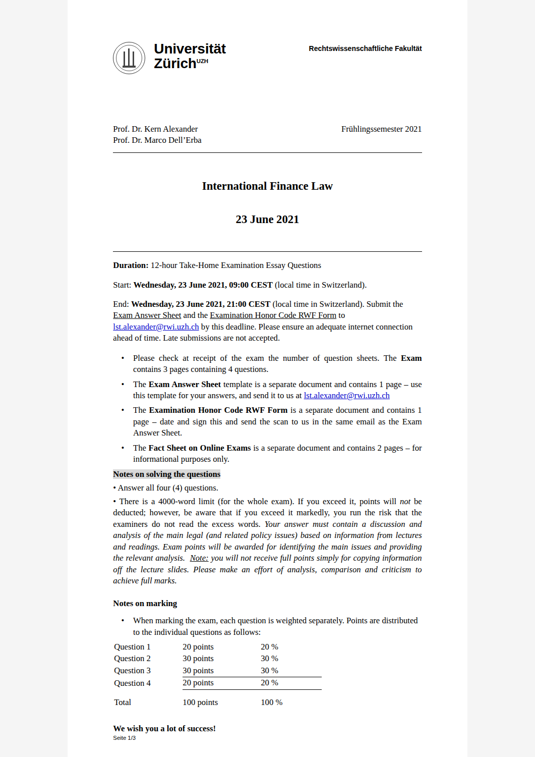Universität
ZürichUZH
Rechtswissenschaftliche Fakultät
Prof. Dr. Kern Alexander
Prof. Dr. Marco Dell’Erba
Frühlingssemester 2021
International Finance Law
23 June 2021
Duration: 12-hour Take-Home Examination Essay Questions
Start: Wednesday, 23 June 2021, 09:00 CEST (local time in Switzerland).
End: Wednesday, 23 June 2021, 21:00 CEST (local time in Switzerland). Submit the Exam Answer Sheet and the Examination Honor Code RWF Form to lst.alexander@rwi.uzh.ch by this deadline. Please ensure an adequate internet connection ahead of time. Late submissions are not accepted.
Please check at receipt of the exam the number of question sheets. The Exam contains 3 pages containing 4 questions.
The Exam Answer Sheet template is a separate document and contains 1 page – use this template for your answers, and send it to us at lst.alexander@rwi.uzh.ch
The Examination Honor Code RWF Form is a separate document and contains 1 page – date and sign this and send the scan to us in the same email as the Exam Answer Sheet.
The Fact Sheet on Online Exams is a separate document and contains 2 pages – for informational purposes only.
Notes on solving the questions
• Answer all four (4) questions.
• There is a 4000-word limit (for the whole exam). If you exceed it, points will not be deducted; however, be aware that if you exceed it markedly, you run the risk that the examiners do not read the excess words. Your answer must contain a discussion and analysis of the main legal (and related policy issues) based on information from lectures and readings. Exam points will be awarded for identifying the main issues and providing the relevant analysis. Note: you will not receive full points simply for copying information off the lecture slides. Please make an effort of analysis, comparison and criticism to achieve full marks.
Notes on marking
When marking the exam, each question is weighted separately. Points are distributed to the individual questions as follows:
| Question 1 | 20 points | 20 % |
| Question 2 | 30 points | 30 % |
| Question 3 | 30 points | 30 % |
| Question 4 | 20 points | 20 % |
| Total | 100 points | 100 % |
We wish you a lot of success!
Seite 1/3